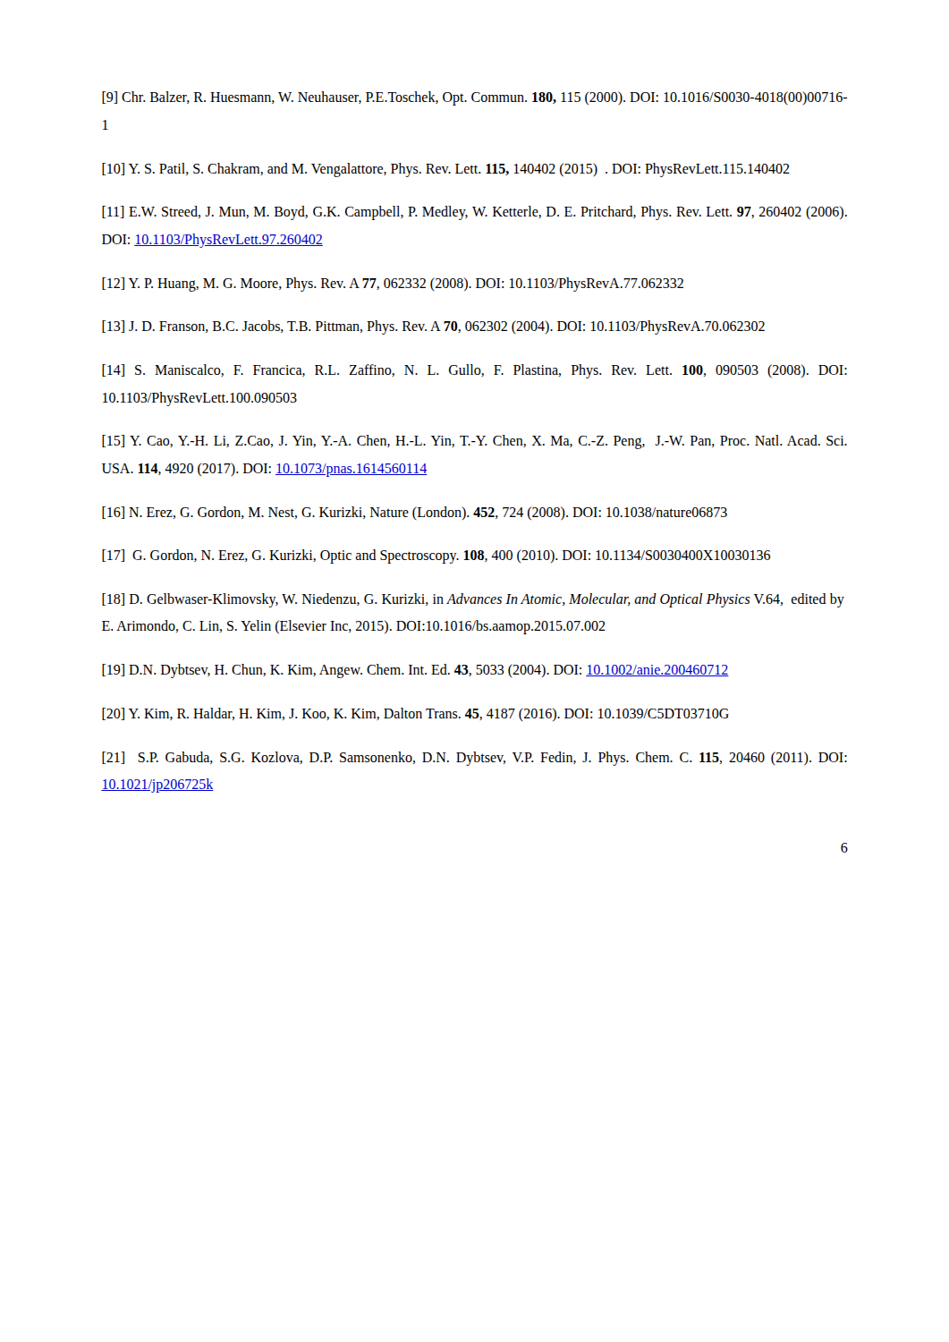[9] Chr. Balzer, R. Huesmann, W. Neuhauser, P.E.Toschek, Opt. Commun. 180, 115 (2000). DOI: 10.1016/S0030-4018(00)00716-1
[10] Y. S. Patil, S. Chakram, and M. Vengalattore, Phys. Rev. Lett. 115, 140402 (2015) . DOI: PhysRevLett.115.140402
[11] E.W. Streed, J. Mun, M. Boyd, G.K. Campbell, P. Medley, W. Ketterle, D. E. Pritchard, Phys. Rev. Lett. 97, 260402 (2006). DOI: 10.1103/PhysRevLett.97.260402
[12] Y. P. Huang, M. G. Moore, Phys. Rev. A 77, 062332 (2008). DOI: 10.1103/PhysRevA.77.062332
[13] J. D. Franson, B.C. Jacobs, T.B. Pittman, Phys. Rev. A 70, 062302 (2004). DOI: 10.1103/PhysRevA.70.062302
[14] S. Maniscalco, F. Francica, R.L. Zaffino, N. L. Gullo, F. Plastina, Phys. Rev. Lett. 100, 090503 (2008). DOI: 10.1103/PhysRevLett.100.090503
[15] Y. Cao, Y.-H. Li, Z.Cao, J. Yin, Y.-A. Chen, H.-L. Yin, T.-Y. Chen, X. Ma, C.-Z. Peng, J.-W. Pan, Proc. Natl. Acad. Sci. USA. 114, 4920 (2017). DOI: 10.1073/pnas.1614560114
[16] N. Erez, G. Gordon, M. Nest, G. Kurizki, Nature (London). 452, 724 (2008). DOI: 10.1038/nature06873
[17] G. Gordon, N. Erez, G. Kurizki, Optic and Spectroscopy. 108, 400 (2010). DOI: 10.1134/S0030400X10030136
[18] D. Gelbwaser-Klimovsky, W. Niedenzu, G. Kurizki, in Advances In Atomic, Molecular, and Optical Physics V.64, edited by E. Arimondo, C. Lin, S. Yelin (Elsevier Inc, 2015). DOI:10.1016/bs.aamop.2015.07.002
[19] D.N. Dybtsev, H. Chun, K. Kim, Angew. Chem. Int. Ed. 43, 5033 (2004). DOI: 10.1002/anie.200460712
[20] Y. Kim, R. Haldar, H. Kim, J. Koo, K. Kim, Dalton Trans. 45, 4187 (2016). DOI: 10.1039/C5DT03710G
[21] S.P. Gabuda, S.G. Kozlova, D.P. Samsonenko, D.N. Dybtsev, V.P. Fedin, J. Phys. Chem. C. 115, 20460 (2011). DOI: 10.1021/jp206725k
6